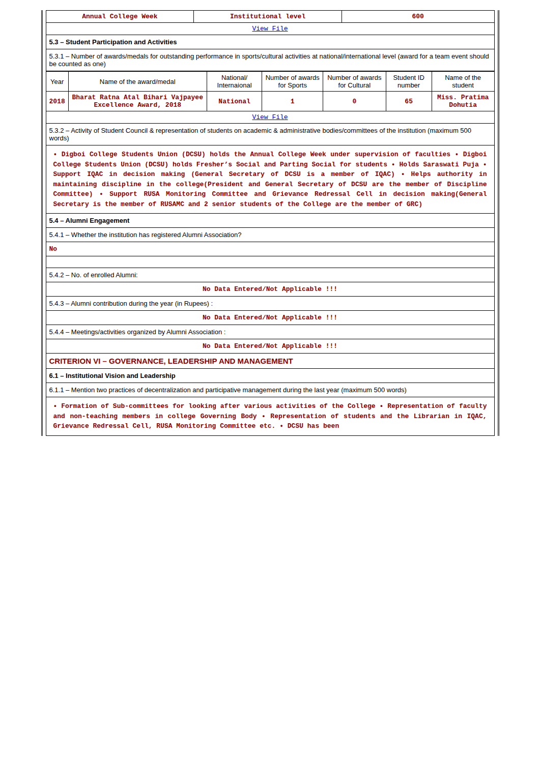| Annual College Week | Institutional level | 600 |
| View File |
5.3 – Student Participation and Activities
5.3.1 – Number of awards/medals for outstanding performance in sports/cultural activities at national/international level (award for a team event should be counted as one)
| Year | Name of the award/medal | National/ Internaional | Number of awards for Sports | Number of awards for Cultural | Student ID number | Name of the student |
| --- | --- | --- | --- | --- | --- | --- |
| 2018 | Bharat Ratna Atal Bihari Vajpayee Excellence Award, 2018 | National | 1 | 0 | 65 | Miss. Pratima Dohutia |
| View File |
5.3.2 – Activity of Student Council & representation of students on academic & administrative bodies/committees of the institution (maximum 500 words)
• Digboi College Students Union (DCSU) holds the Annual College Week under supervision of faculties • Digboi College Students Union (DCSU) holds Fresher’s Social and Parting Social for students • Holds Saraswati Puja • Support IQAC in decision making (General Secretary of DCSU is a member of IQAC) • Helps authority in maintaining discipline in the college(President and General Secretary of DCSU are the member of Discipline Committee) • Support RUSA Monitoring Committee and Grievance Redressal Cell in decision making(General Secretary is the member of RUSAMC and 2 senior students of the College are the member of GRC)
5.4 – Alumni Engagement
5.4.1 – Whether the institution has registered Alumni Association?
No
5.4.2 – No. of enrolled Alumni:
No Data Entered/Not Applicable !!!
5.4.3 – Alumni contribution during the year (in Rupees) :
No Data Entered/Not Applicable !!!
5.4.4 – Meetings/activities organized by Alumni Association :
No Data Entered/Not Applicable !!!
CRITERION VI – GOVERNANCE, LEADERSHIP AND MANAGEMENT
6.1 – Institutional Vision and Leadership
6.1.1 – Mention two practices of decentralization and participative management during the last year (maximum 500 words)
• Formation of Sub-committees for looking after various activities of the College • Representation of faculty and non-teaching members in college Governing Body • Representation of students and the Librarian in IQAC, Grievance Redressal Cell, RUSA Monitoring Committee etc. • DCSU has been